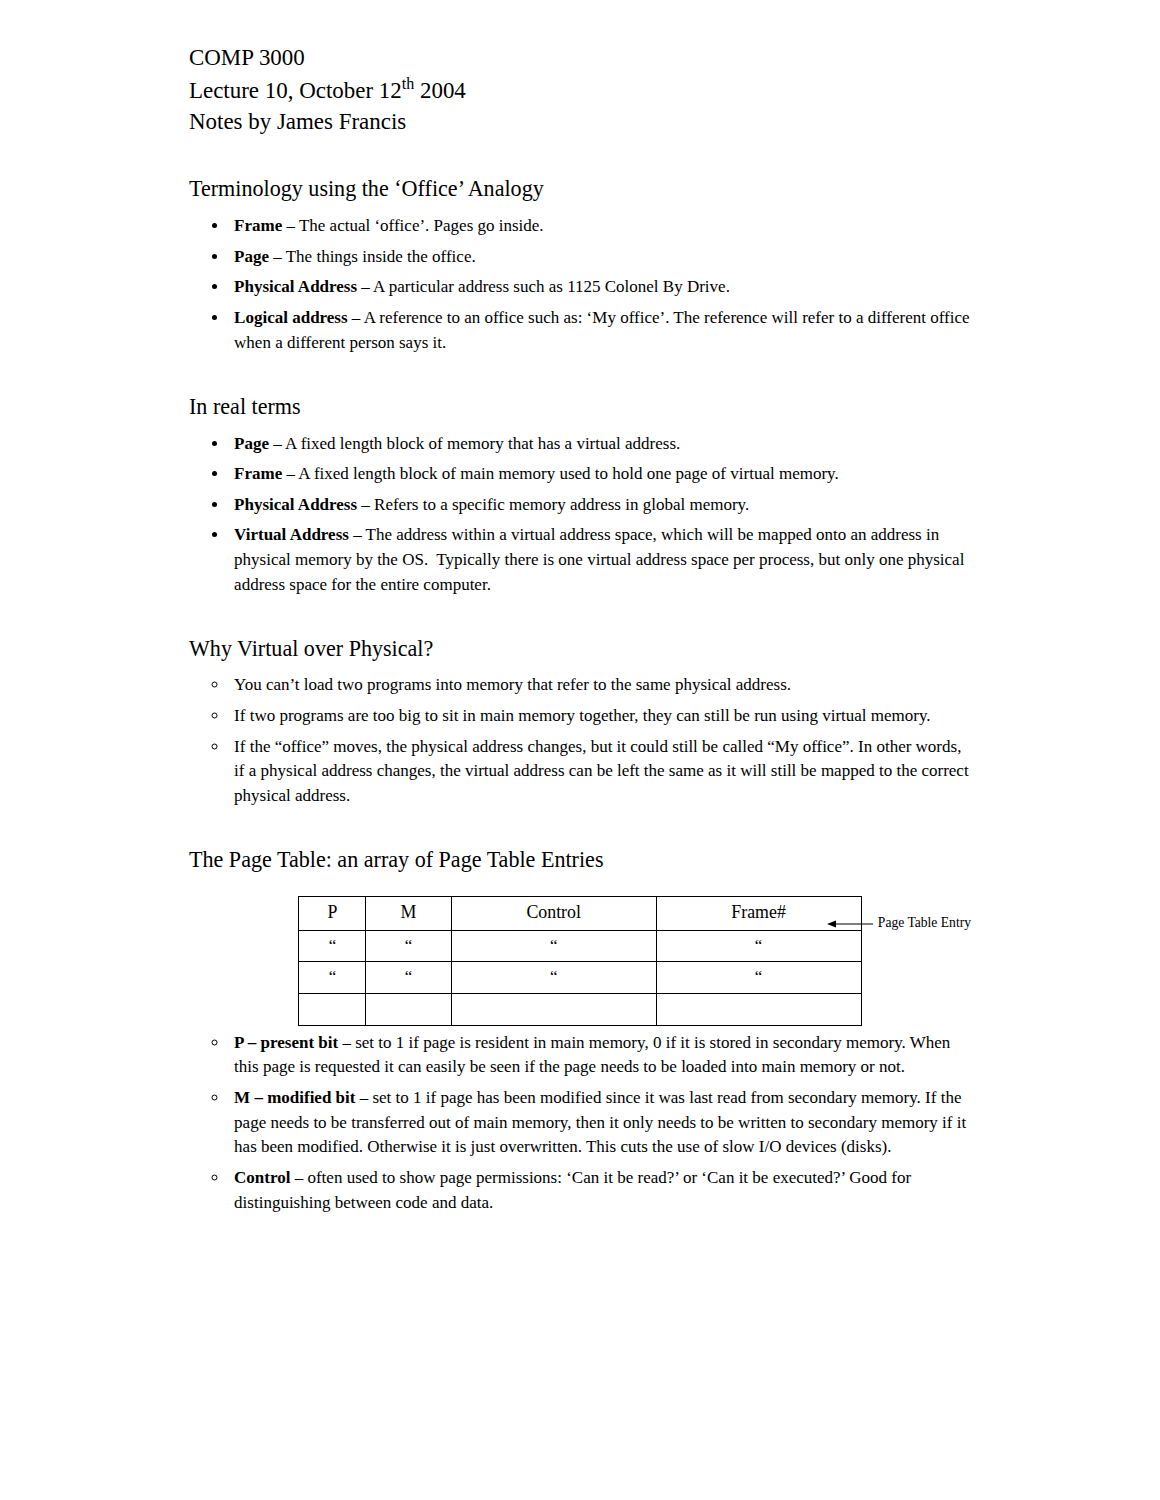COMP 3000
Lecture 10, October 12th 2004
Notes by James Francis
Terminology using the ‘Office’ Analogy
Frame – The actual ‘office’. Pages go inside.
Page – The things inside the office.
Physical Address – A particular address such as 1125 Colonel By Drive.
Logical address – A reference to an office such as: ‘My office’. The reference will refer to a different office when a different person says it.
In real terms
Page – A fixed length block of memory that has a virtual address.
Frame – A fixed length block of main memory used to hold one page of virtual memory.
Physical Address – Refers to a specific memory address in global memory.
Virtual Address – The address within a virtual address space, which will be mapped onto an address in physical memory by the OS. Typically there is one virtual address space per process, but only one physical address space for the entire computer.
Why Virtual over Physical?
You can’t load two programs into memory that refer to the same physical address.
If two programs are too big to sit in main memory together, they can still be run using virtual memory.
If the “office” moves, the physical address changes, but it could still be called “My office”. In other words, if a physical address changes, the virtual address can be left the same as it will still be mapped to the correct physical address.
The Page Table: an array of Page Table Entries
| P | M | Control | Frame# |
| “ | “ | “ | “ |
| “ | “ | “ | “ |
Page Table Entry
P – present bit – set to 1 if page is resident in main memory, 0 if it is stored in secondary memory. When this page is requested it can easily be seen if the page needs to be loaded into main memory or not.
M – modified bit – set to 1 if page has been modified since it was last read from secondary memory. If the page needs to be transferred out of main memory, then it only needs to be written to secondary memory if it has been modified. Otherwise it is just overwritten. This cuts the use of slow I/O devices (disks).
Control – often used to show page permissions: ‘Can it be read?’ or ‘Can it be executed?’ Good for distinguishing between code and data.